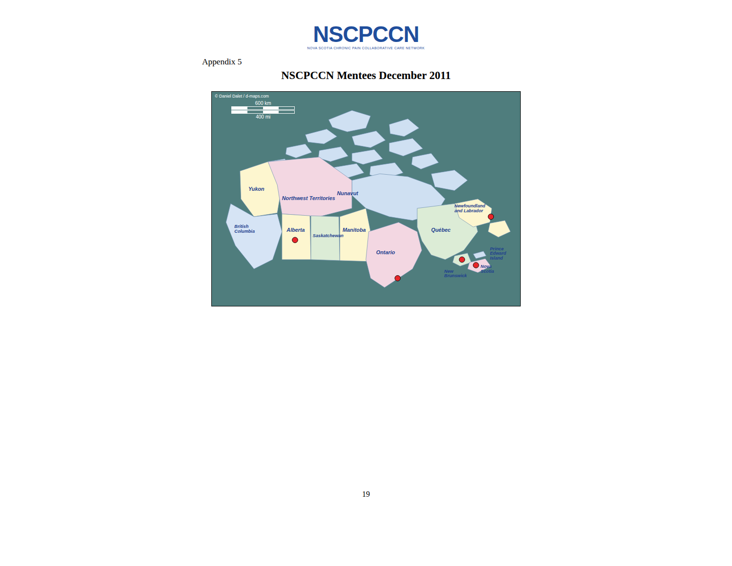NSCPCCN
Nova Scotia Chronic Pain Collaborative Care Network
Appendix 5
NSCPCCN Mentees December 2011
© Daniel Dalet / d-maps.com
600 km
400 mi
Yukon Northwest Territories Nunavut British Columbia Alberta Saskatchewan Manitoba Ontario Québec Newfoundland and Labrador Prince Edward Island Nova Scotia New Brunswick
19